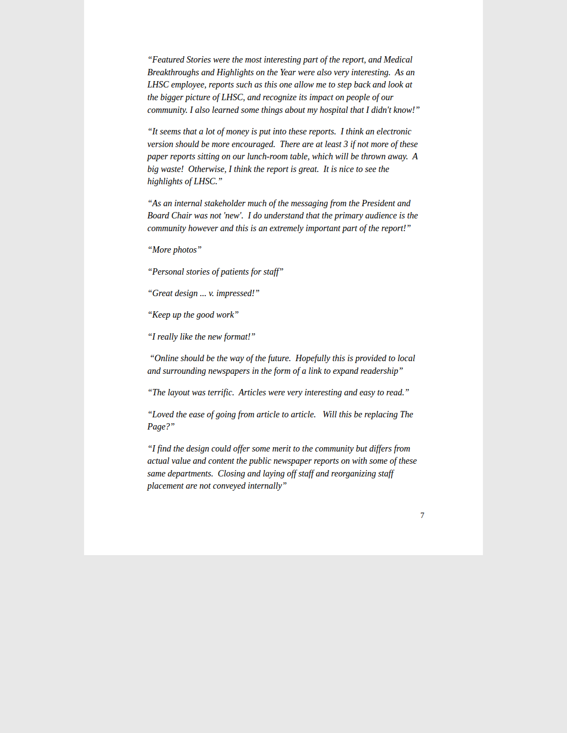“Featured Stories were the most interesting part of the report, and Medical Breakthroughs and Highlights on the Year were also very interesting. As an LHSC employee, reports such as this one allow me to step back and look at the bigger picture of LHSC, and recognize its impact on people of our community. I also learned some things about my hospital that I didn't know!”
“It seems that a lot of money is put into these reports. I think an electronic version should be more encouraged. There are at least 3 if not more of these paper reports sitting on our lunch-room table, which will be thrown away. A big waste! Otherwise, I think the report is great. It is nice to see the highlights of LHSC.”
“As an internal stakeholder much of the messaging from the President and Board Chair was not 'new'. I do understand that the primary audience is the community however and this is an extremely important part of the report!”
“More photos”
“Personal stories of patients for staff”
“Great design ... v. impressed!”
“Keep up the good work”
“I really like the new format!”
“Online should be the way of the future. Hopefully this is provided to local and surrounding newspapers in the form of a link to expand readership”
“The layout was terrific. Articles were very interesting and easy to read.”
“Loved the ease of going from article to article. Will this be replacing The Page?”
“I find the design could offer some merit to the community but differs from actual value and content the public newspaper reports on with some of these same departments. Closing and laying off staff and reorganizing staff placement are not conveyed internally”
7